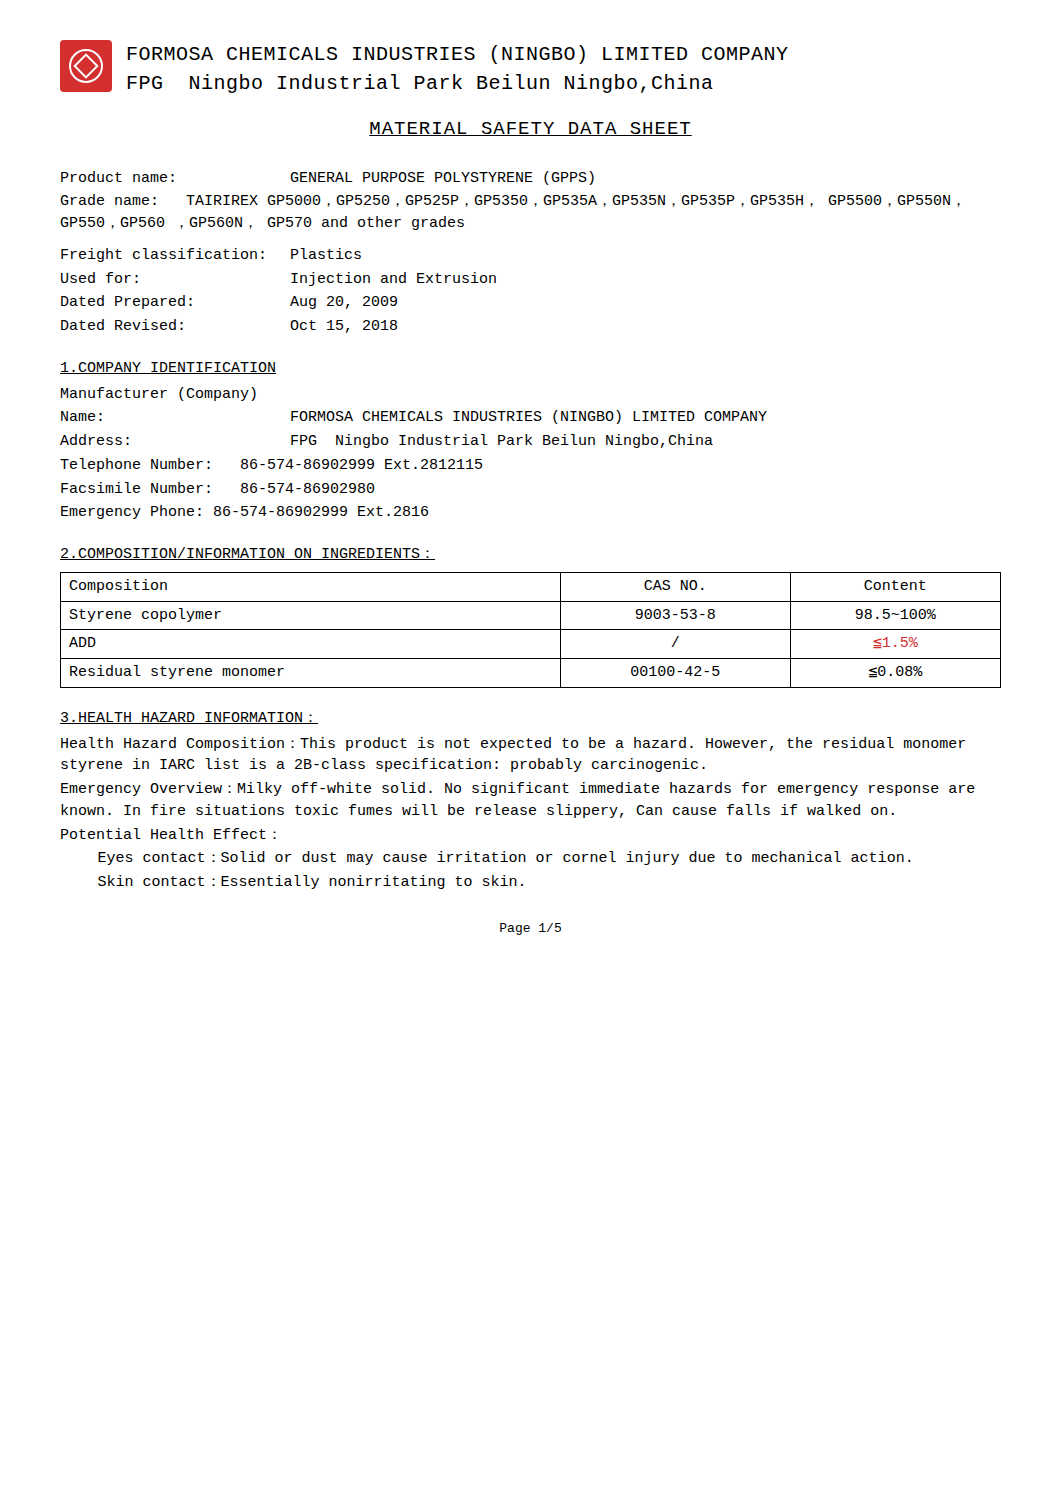FORMOSA CHEMICALS INDUSTRIES (NINGBO) LIMITED COMPANY
FPG Ningbo Industrial Park Beilun Ningbo,China
MATERIAL SAFETY DATA SHEET
Product name: GENERAL PURPOSE POLYSTYRENE (GPPS)
Grade name: TAIRIREX GP5000，GP5250，GP525P，GP5350，GP535A，GP535N，GP535P，GP535H， GP5500，GP550N，GP550，GP560 ，GP560N， GP570 and other grades
Freight classification: Plastics
Used for: Injection and Extrusion
Dated Prepared: Aug 20, 2009
Dated Revised: Oct 15, 2018
1.COMPANY IDENTIFICATION
Manufacturer (Company)
Name: FORMOSA CHEMICALS INDUSTRIES (NINGBO) LIMITED COMPANY
Address: FPG Ningbo Industrial Park Beilun Ningbo,China
Telephone Number: 86-574-86902999 Ext.2812115
Facsimile Number: 86-574-86902980
Emergency Phone: 86-574-86902999 Ext.2816
2.COMPOSITION/INFORMATION ON INGREDIENTS：
| Composition | CAS NO. | Content |
| --- | --- | --- |
| Styrene copolymer | 9003-53-8 | 98.5~100% |
| ADD | / | ≦1.5% |
| Residual styrene monomer | 00100-42-5 | ≦0.08% |
3.HEALTH HAZARD INFORMATION：
Health Hazard Composition：This product is not expected to be a hazard. However, the residual monomer styrene in IARC list is a 2B-class specification: probably carcinogenic.
Emergency Overview：Milky off-white solid. No significant immediate hazards for emergency response are known. In fire situations toxic fumes will be release slippery, Can cause falls if walked on.
Potential Health Effect：
Eyes contact：Solid or dust may cause irritation or cornel injury due to mechanical action.
Skin contact：Essentially nonirritating to skin.
Page 1/5